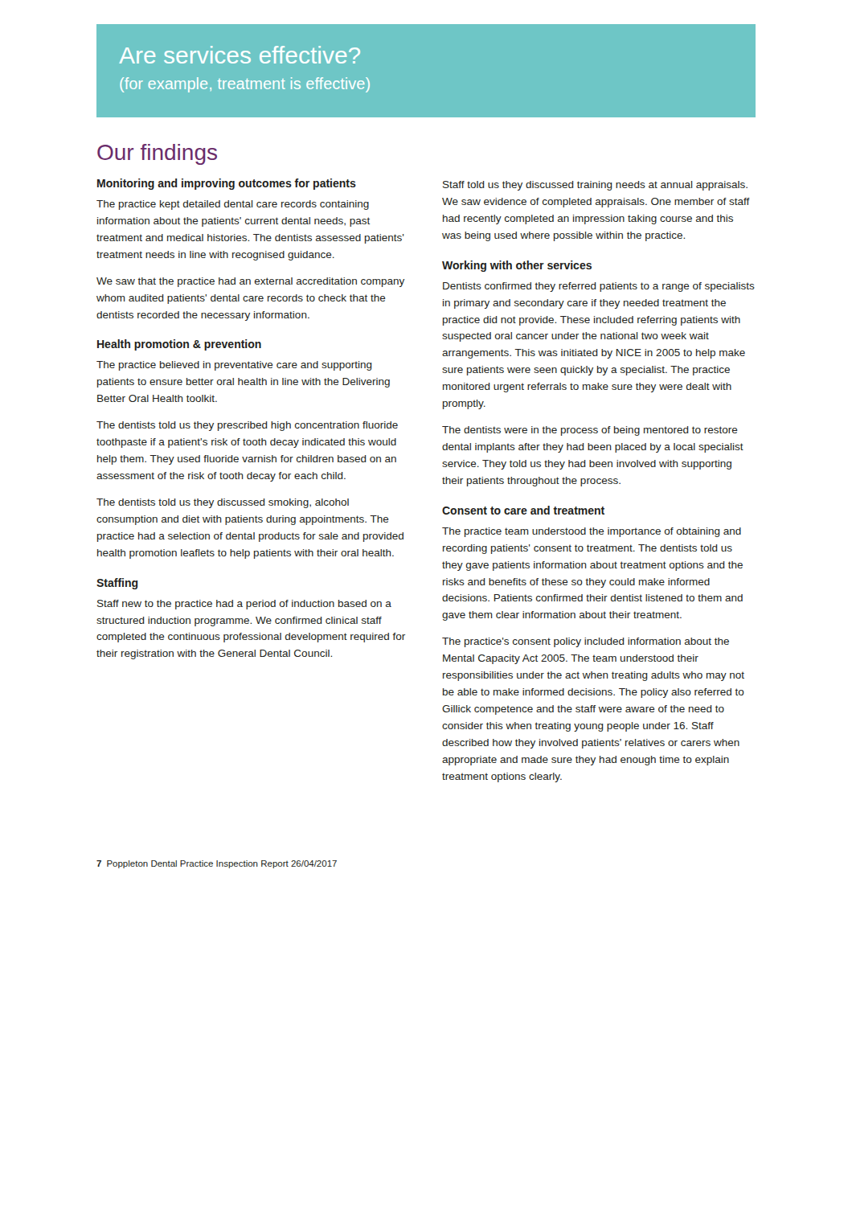Are services effective?
(for example, treatment is effective)
Our findings
Monitoring and improving outcomes for patients
The practice kept detailed dental care records containing information about the patients' current dental needs, past treatment and medical histories. The dentists assessed patients' treatment needs in line with recognised guidance.
We saw that the practice had an external accreditation company whom audited patients' dental care records to check that the dentists recorded the necessary information.
Health promotion & prevention
The practice believed in preventative care and supporting patients to ensure better oral health in line with the Delivering Better Oral Health toolkit.
The dentists told us they prescribed high concentration fluoride toothpaste if a patient's risk of tooth decay indicated this would help them. They used fluoride varnish for children based on an assessment of the risk of tooth decay for each child.
The dentists told us they discussed smoking, alcohol consumption and diet with patients during appointments. The practice had a selection of dental products for sale and provided health promotion leaflets to help patients with their oral health.
Staffing
Staff new to the practice had a period of induction based on a structured induction programme. We confirmed clinical staff completed the continuous professional development required for their registration with the General Dental Council.
Staff told us they discussed training needs at annual appraisals. We saw evidence of completed appraisals. One member of staff had recently completed an impression taking course and this was being used where possible within the practice.
Working with other services
Dentists confirmed they referred patients to a range of specialists in primary and secondary care if they needed treatment the practice did not provide. These included referring patients with suspected oral cancer under the national two week wait arrangements. This was initiated by NICE in 2005 to help make sure patients were seen quickly by a specialist. The practice monitored urgent referrals to make sure they were dealt with promptly.
The dentists were in the process of being mentored to restore dental implants after they had been placed by a local specialist service. They told us they had been involved with supporting their patients throughout the process.
Consent to care and treatment
The practice team understood the importance of obtaining and recording patients' consent to treatment. The dentists told us they gave patients information about treatment options and the risks and benefits of these so they could make informed decisions. Patients confirmed their dentist listened to them and gave them clear information about their treatment.
The practice's consent policy included information about the Mental Capacity Act 2005. The team understood their responsibilities under the act when treating adults who may not be able to make informed decisions. The policy also referred to Gillick competence and the staff were aware of the need to consider this when treating young people under 16. Staff described how they involved patients' relatives or carers when appropriate and made sure they had enough time to explain treatment options clearly.
7 Poppleton Dental Practice Inspection Report 26/04/2017